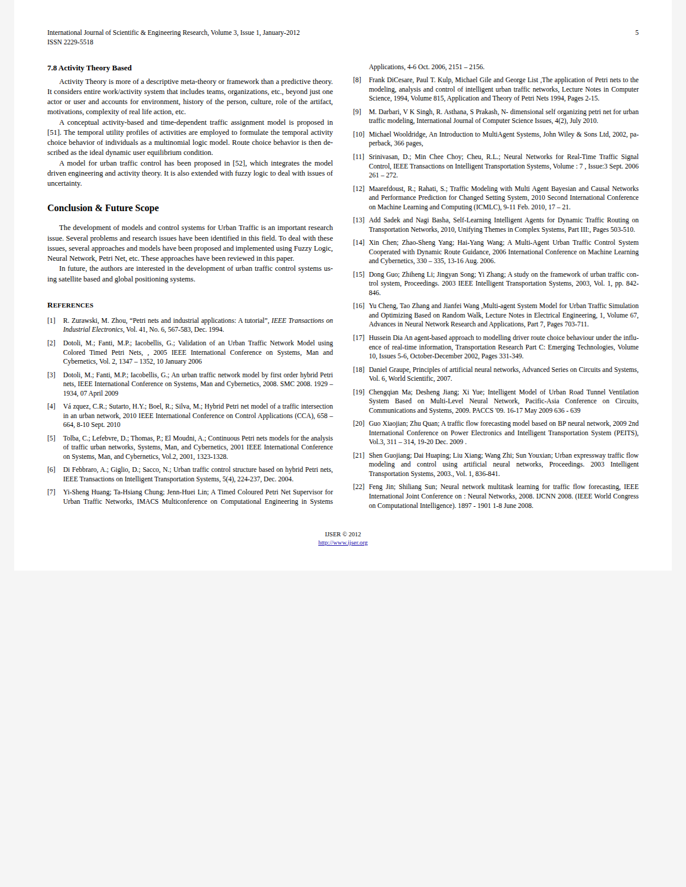International Journal of Scientific & Engineering Research, Volume 3, Issue 1, January-2012
ISSN 2229-5518
5
7.8 Activity Theory Based
Activity Theory is more of a descriptive meta-theory or framework than a predictive theory. It considers entire work/activity system that includes teams, organizations, etc., beyond just one actor or user and accounts for environment, history of the person, culture, role of the artifact, motivations, complexity of real life action, etc.
A conceptual activity-based and time-dependent traffic assignment model is proposed in [51]. The temporal utility profiles of activities are employed to formulate the temporal activity choice behavior of individuals as a multinomial logic model. Route choice behavior is then described as the ideal dynamic user equilibrium condition.
A model for urban traffic control has been proposed in [52], which integrates the model driven engineering and activity theory. It is also extended with fuzzy logic to deal with issues of uncertainty.
Conclusion & Future Scope
The development of models and control systems for Urban Traffic is an important research issue. Several problems and research issues have been identified in this field. To deal with these issues, several approaches and models have been proposed and implemented using Fuzzy Logic, Neural Network, Petri Net, etc. These approaches have been reviewed in this paper.
In future, the authors are interested in the development of urban traffic control systems using satellite based and global positioning systems.
REFERENCES
[1] R. Zurawski, M. Zhou, “Petri nets and industrial applications: A tutorial”, IEEE Transactions on Industrial Electronics, Vol. 41, No. 6, 567-583, Dec. 1994.
[2] Dotoli, M.; Fanti, M.P.; Iacobellis, G.; Validation of an Urban Traffic Network Model using Colored Timed Petri Nets, , 2005 IEEE International Conference on Systems, Man and Cybernetics, Vol. 2, 1347 – 1352, 10 January 2006
[3] Dotoli, M.; Fanti, M.P.; Iacobellis, G.; An urban traffic network model by first order hybrid Petri nets, IEEE International Conference on Systems, Man and Cybernetics, 2008. SMC 2008. 1929 – 1934, 07 April 2009
[4] Vá zquez, C.R.; Sutarto, H.Y.; Boel, R.; Silva, M.; Hybrid Petri net model of a traffic intersection in an urban network, 2010 IEEE International Conference on Control Applications (CCA), 658 – 664, 8-10 Sept. 2010
[5] Tolba, C.; Lefebvre, D.; Thomas, P.; El Moudni, A.; Continuous Petri nets models for the analysis of traffic urban networks, Systems, Man, and Cybernetics, 2001 IEEE International Conference on Systems, Man, and Cybernetics, Vol.2, 2001, 1323-1328.
[6] Di Febbraro, A.; Giglio, D.; Sacco, N.; Urban traffic control structure based on hybrid Petri nets, IEEE Transactions on Intelligent Transportation Systems, 5(4), 224-237, Dec. 2004.
[7] Yi-Sheng Huang; Ta-Hsiang Chung; Jenn-Huei Lin; A Timed Coloured Petri Net Supervisor for Urban Traffic Networks, IMACS Multiconference on Computational Engineering in Systems Applications, 4-6 Oct. 2006, 2151 – 2156.
[8] Frank DiCesare, Paul T. Kulp, Michael Gile and George List ,The application of Petri nets to the modeling, analysis and control of intelligent urban traffic networks, Lecture Notes in Computer Science, 1994, Volume 815, Application and Theory of Petri Nets 1994, Pages 2-15.
[9] M. Darbari, V K Singh, R. Asthana, S Prakash, N- dimensional self organizing petri net for urban traffic modeling, International Journal of Computer Science Issues, 4(2), July 2010.
[10] Michael Wooldridge, An Introduction to MultiAgent Systems, John Wiley & Sons Ltd, 2002, paperback, 366 pages,
[11] Srinivasan, D.; Min Chee Choy; Cheu, R.L.; Neural Networks for Real-Time Traffic Signal Control, IEEE Transactions on Intelligent Transportation Systems, Volume : 7 , Issue:3 Sept. 2006 261 – 272.
[12] Maarefdoust, R.; Rahati, S.; Traffic Modeling with Multi Agent Bayesian and Causal Networks and Performance Prediction for Changed Setting System, 2010 Second International Conference on Machine Learning and Computing (ICMLC), 9-11 Feb. 2010, 17 – 21.
[13] Add Sadek and Nagi Basha, Self-Learning Intelligent Agents for Dynamic Traffic Routing on Transportation Networks, 2010, Unifying Themes in Complex Systems, Part III:, Pages 503-510.
[14] Xin Chen; Zhao-Sheng Yang; Hai-Yang Wang; A Multi-Agent Urban Traffic Control System Cooperated with Dynamic Route Guidance, 2006 International Conference on Machine Learning and Cybernetics, 330 – 335, 13-16 Aug. 2006.
[15] Dong Guo; Zhiheng Li; Jingyan Song; Yi Zhang; A study on the framework of urban traffic control system, Proceedings. 2003 IEEE Intelligent Transportation Systems, 2003, Vol. 1, pp. 842-846.
[16] Yu Cheng, Tao Zhang and Jianfei Wang ,Multi-agent System Model for Urban Traffic Simulation and Optimizing Based on Random Walk, Lecture Notes in Electrical Engineering, 1, Volume 67, Advances in Neural Network Research and Applications, Part 7, Pages 703-711.
[17] Hussein Dia An agent-based approach to modelling driver route choice behaviour under the influence of real-time information, Transportation Research Part C: Emerging Technologies, Volume 10, Issues 5-6, October-December 2002, Pages 331-349.
[18] Daniel Graupe, Principles of artificial neural networks, Advanced Series on Circuits and Systems, Vol. 6, World Scientific, 2007.
[19] Chengqian Ma; Desheng Jiang; Xi Yue; Intelligent Model of Urban Road Tunnel Ventilation System Based on Multi-Level Neural Network, Pacific-Asia Conference on Circuits, Communications and Systems, 2009. PACCS '09. 16-17 May 2009 636 - 639
[20] Guo Xiaojian; Zhu Quan; A traffic flow forecasting model based on BP neural network, 2009 2nd International Conference on Power Electronics and Intelligent Transportation System (PEITS), Vol.3, 311 – 314, 19-20 Dec. 2009 .
[21] Shen Guojiang; Dai Huaping; Liu Xiang; Wang Zhi; Sun Youxian; Urban expressway traffic flow modeling and control using artificial neural networks, Proceedings. 2003 Intelligent Transportation Systems, 2003., Vol. 1, 836-841.
[22] Feng Jin; Shiliang Sun; Neural network multitask learning for traffic flow forecasting, IEEE International Joint Conference on : Neural Networks, 2008. IJCNN 2008. (IEEE World Congress on Computational Intelligence). 1897 - 1901 1-8 June 2008.
IJSER © 2012
http://www.ijser.org